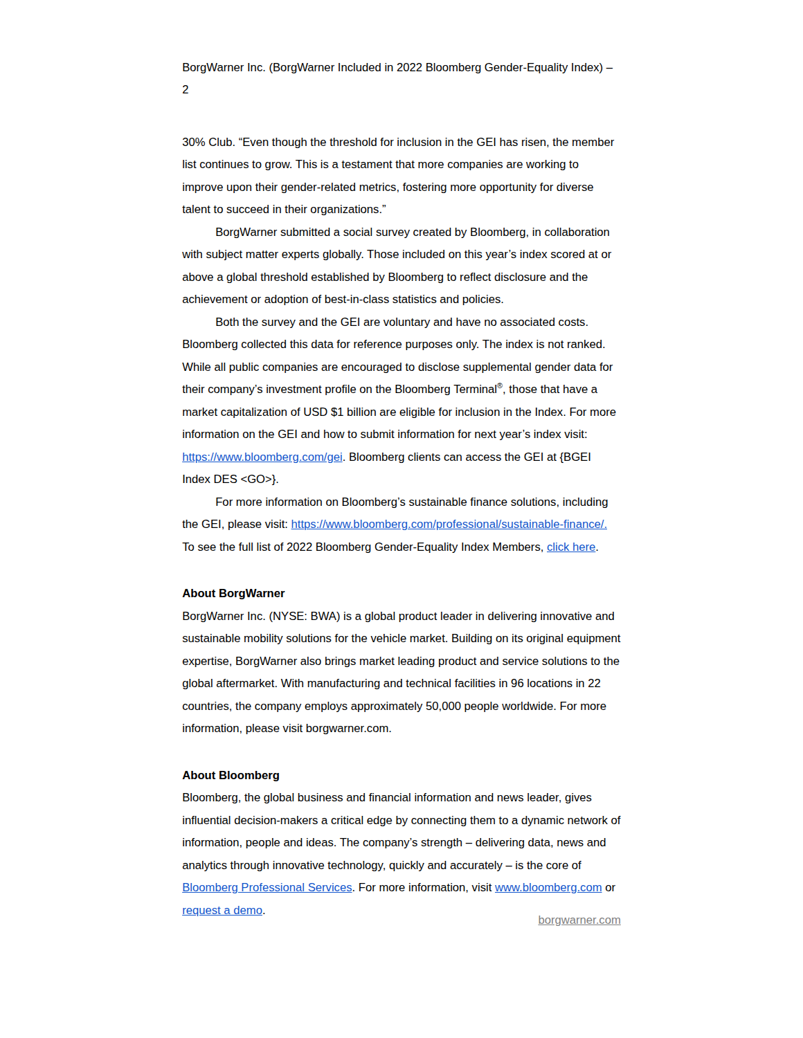BorgWarner Inc. (BorgWarner Included in 2022 Bloomberg Gender-Equality Index) – 2
30% Club. “Even though the threshold for inclusion in the GEI has risen, the member list continues to grow. This is a testament that more companies are working to improve upon their gender-related metrics, fostering more opportunity for diverse talent to succeed in their organizations.”
BorgWarner submitted a social survey created by Bloomberg, in collaboration with subject matter experts globally. Those included on this year’s index scored at or above a global threshold established by Bloomberg to reflect disclosure and the achievement or adoption of best-in-class statistics and policies.
Both the survey and the GEI are voluntary and have no associated costs. Bloomberg collected this data for reference purposes only. The index is not ranked. While all public companies are encouraged to disclose supplemental gender data for their company’s investment profile on the Bloomberg Terminal®, those that have a market capitalization of USD $1 billion are eligible for inclusion in the Index. For more information on the GEI and how to submit information for next year’s index visit: https://www.bloomberg.com/gei. Bloomberg clients can access the GEI at {BGEI Index DES <GO>}.
For more information on Bloomberg’s sustainable finance solutions, including the GEI, please visit: https://www.bloomberg.com/professional/sustainable-finance/. To see the full list of 2022 Bloomberg Gender-Equality Index Members, click here.
About BorgWarner
BorgWarner Inc. (NYSE: BWA) is a global product leader in delivering innovative and sustainable mobility solutions for the vehicle market. Building on its original equipment expertise, BorgWarner also brings market leading product and service solutions to the global aftermarket. With manufacturing and technical facilities in 96 locations in 22 countries, the company employs approximately 50,000 people worldwide. For more information, please visit borgwarner.com.
About Bloomberg
Bloomberg, the global business and financial information and news leader, gives influential decision-makers a critical edge by connecting them to a dynamic network of information, people and ideas. The company’s strength – delivering data, news and analytics through innovative technology, quickly and accurately – is the core of Bloomberg Professional Services. For more information, visit www.bloomberg.com or request a demo.
borgwarner.com